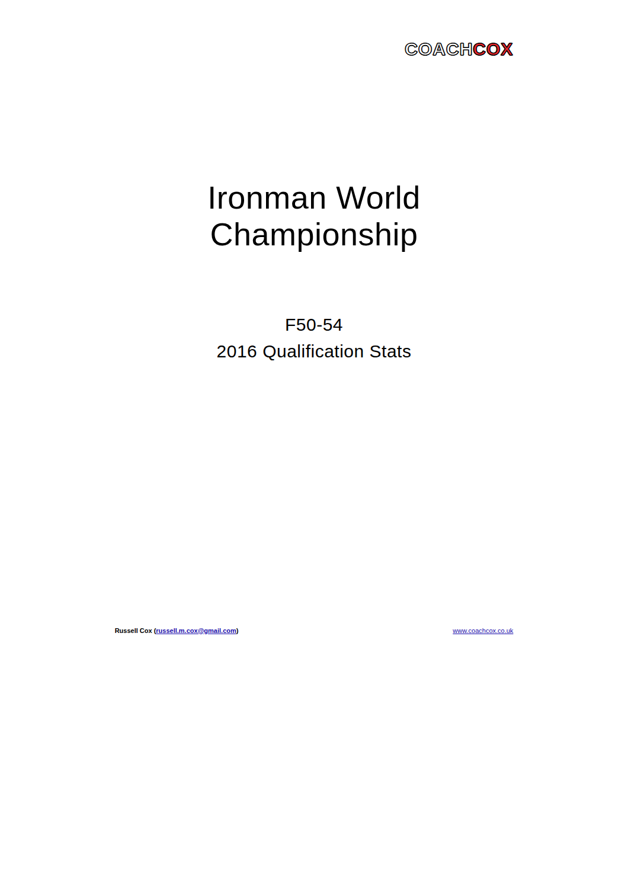COACH COX
Ironman World
Championship
F50-54
2016 Qualification Stats
Russell Cox (russell.m.cox@gmail.com)
www.coachcox.co.uk